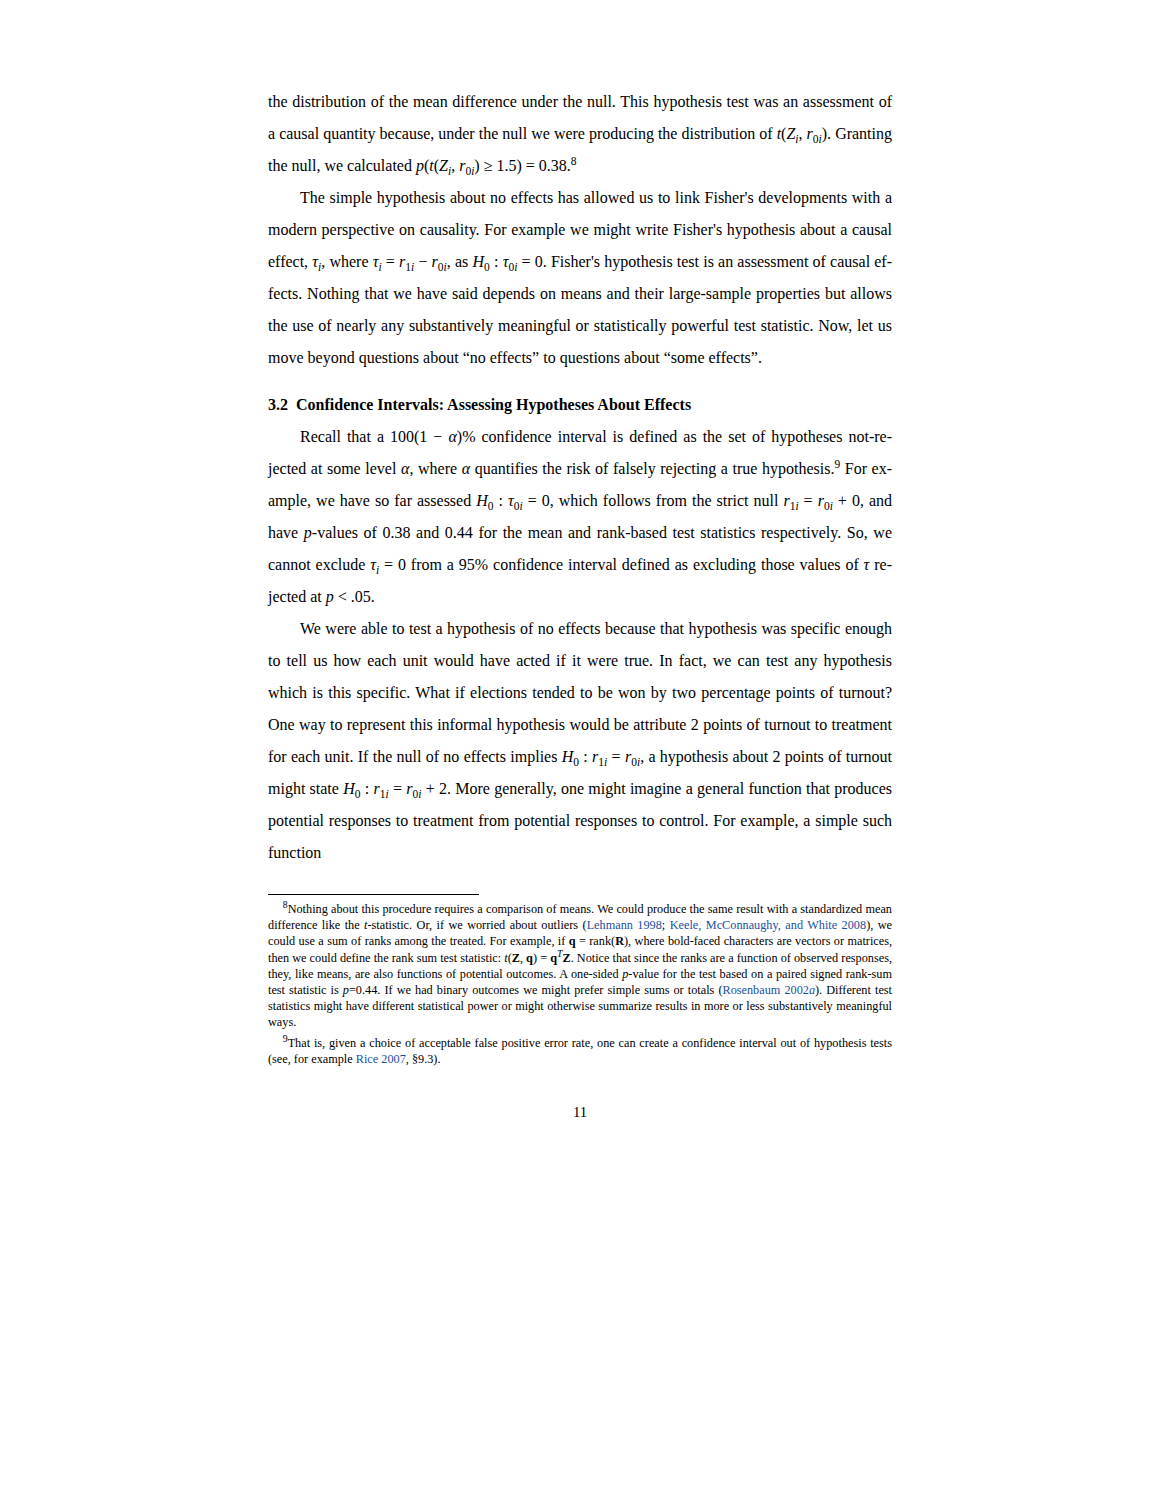the distribution of the mean difference under the null. This hypothesis test was an assessment of a causal quantity because, under the null we were producing the distribution of t(Zi, r0i). Granting the null, we calculated p(t(Zi, r0i) ≥ 1.5) = 0.38.8
The simple hypothesis about no effects has allowed us to link Fisher's developments with a modern perspective on causality. For example we might write Fisher's hypothesis about a causal effect, τi, where τi = r1i − r0i, as H0 : τ0i = 0. Fisher's hypothesis test is an assessment of causal effects. Nothing that we have said depends on means and their large-sample properties but allows the use of nearly any substantively meaningful or statistically powerful test statistic. Now, let us move beyond questions about “no effects” to questions about “some effects”.
3.2 Confidence Intervals: Assessing Hypotheses About Effects
Recall that a 100(1 − α)% confidence interval is defined as the set of hypotheses not-rejected at some level α, where α quantifies the risk of falsely rejecting a true hypothesis.9 For example, we have so far assessed H0 : τ0i = 0, which follows from the strict null r1i = r0i + 0, and have p-values of 0.38 and 0.44 for the mean and rank-based test statistics respectively. So, we cannot exclude τi = 0 from a 95% confidence interval defined as excluding those values of τ rejected at p < .05.
We were able to test a hypothesis of no effects because that hypothesis was specific enough to tell us how each unit would have acted if it were true. In fact, we can test any hypothesis which is this specific. What if elections tended to be won by two percentage points of turnout? One way to represent this informal hypothesis would be attribute 2 points of turnout to treatment for each unit. If the null of no effects implies H0 : r1i = r0i, a hypothesis about 2 points of turnout might state H0 : r1i = r0i + 2. More generally, one might imagine a general function that produces potential responses to treatment from potential responses to control. For example, a simple such function
8Nothing about this procedure requires a comparison of means. We could produce the same result with a standardized mean difference like the t-statistic. Or, if we worried about outliers (Lehmann 1998; Keele, McConnaughy, and White 2008), we could use a sum of ranks among the treated. For example, if q = rank(R), where bold-faced characters are vectors or matrices, then we could define the rank sum test statistic: t(Z, q) = qTZ. Notice that since the ranks are a function of observed responses, they, like means, are also functions of potential outcomes. A one-sided p-value for the test based on a paired signed rank-sum test statistic is p=0.44. If we had binary outcomes we might prefer simple sums or totals (Rosenbaum 2002a). Different test statistics might have different statistical power or might otherwise summarize results in more or less substantively meaningful ways.
9That is, given a choice of acceptable false positive error rate, one can create a confidence interval out of hypothesis tests (see, for example Rice 2007, §9.3).
11